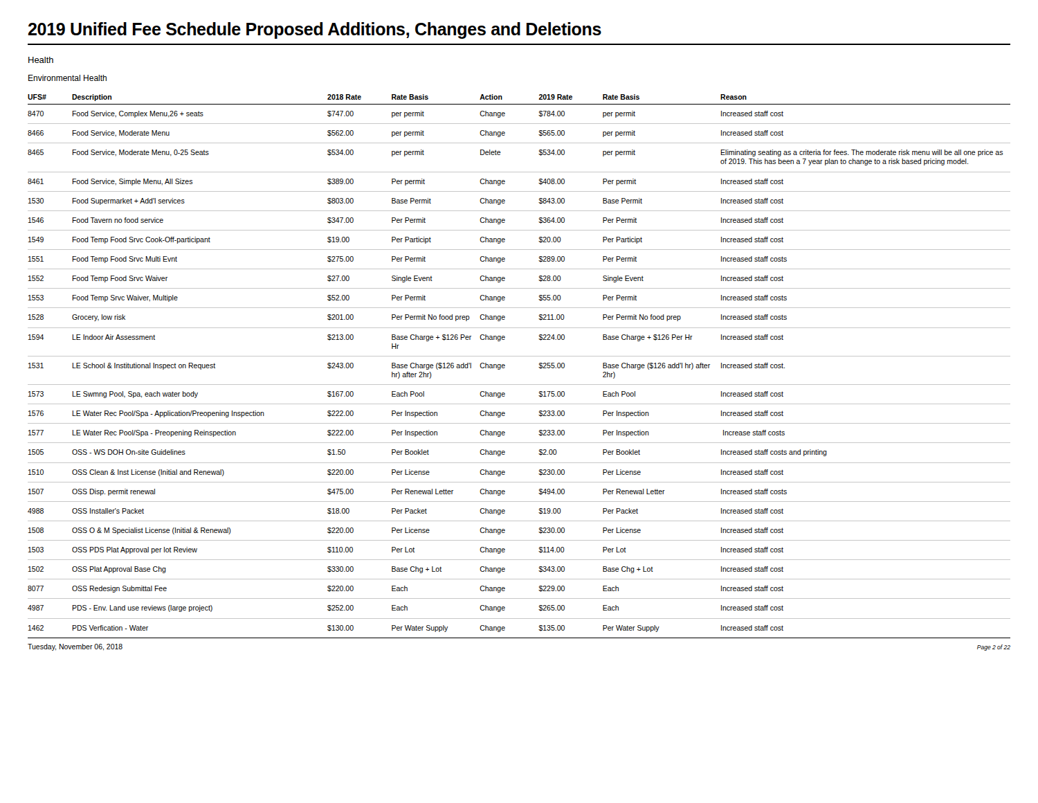2019 Unified Fee Schedule Proposed Additions, Changes and Deletions
Health
Environmental Health
| UFS# | Description | 2018 Rate | Rate Basis | Action | 2019 Rate | Rate Basis | Reason |
| --- | --- | --- | --- | --- | --- | --- | --- |
| 8470 | Food Service, Complex Menu,26 + seats | $747.00 | per permit | Change | $784.00 | per permit | Increased staff cost |
| 8466 | Food Service, Moderate Menu | $562.00 | per permit | Change | $565.00 | per permit | Increased staff cost |
| 8465 | Food Service, Moderate Menu, 0-25 Seats | $534.00 | per permit | Delete | $534.00 | per permit | Eliminating seating as a criteria for fees. The moderate risk menu will be all one price as of 2019. This has been a 7 year plan to change to a risk based pricing model. |
| 8461 | Food Service, Simple Menu, All Sizes | $389.00 | Per permit | Change | $408.00 | Per permit | Increased staff cost |
| 1530 | Food Supermarket + Add'l services | $803.00 | Base Permit | Change | $843.00 | Base Permit | Increased staff cost |
| 1546 | Food Tavern no food service | $347.00 | Per Permit | Change | $364.00 | Per Permit | Increased staff cost |
| 1549 | Food Temp Food Srvc Cook-Off-participant | $19.00 | Per Participt | Change | $20.00 | Per Participt | Increased staff cost |
| 1551 | Food Temp Food Srvc Multi Evnt | $275.00 | Per Permit | Change | $289.00 | Per Permit | Increased staff costs |
| 1552 | Food Temp Food Srvc Waiver | $27.00 | Single Event | Change | $28.00 | Single Event | Increased staff cost |
| 1553 | Food Temp Srvc Waiver, Multiple | $52.00 | Per Permit | Change | $55.00 | Per Permit | Increased staff costs |
| 1528 | Grocery, low risk | $201.00 | Per Permit No food prep | Change | $211.00 | Per Permit No food prep | Increased staff costs |
| 1594 | LE Indoor Air Assessment | $213.00 | Base Charge + $126 Per Hr | Change | $224.00 | Base Charge + $126 Per Hr | Increased staff cost |
| 1531 | LE School & Institutional Inspect on Request | $243.00 | Base Charge ($126 add'l hr) after 2hr) | Change | $255.00 | Base Charge ($126 add'l hr) after 2hr) | Increased staff cost. |
| 1573 | LE Swmng Pool, Spa, each water body | $167.00 | Each Pool | Change | $175.00 | Each Pool | Increased staff cost |
| 1576 | LE Water Rec Pool/Spa - Application/Preopening Inspection | $222.00 | Per Inspection | Change | $233.00 | Per Inspection | Increased staff cost |
| 1577 | LE Water Rec Pool/Spa - Preopening Reinspection | $222.00 | Per Inspection | Change | $233.00 | Per Inspection | Increase staff costs |
| 1505 | OSS - WS DOH On-site Guidelines | $1.50 | Per Booklet | Change | $2.00 | Per Booklet | Increased staff costs and printing |
| 1510 | OSS Clean & Inst License (Initial and Renewal) | $220.00 | Per License | Change | $230.00 | Per License | Increased staff cost |
| 1507 | OSS Disp. permit renewal | $475.00 | Per Renewal Letter | Change | $494.00 | Per Renewal Letter | Increased staff costs |
| 4988 | OSS Installer's Packet | $18.00 | Per Packet | Change | $19.00 | Per Packet | Increased staff cost |
| 1508 | OSS O & M Specialist License (Initial & Renewal) | $220.00 | Per License | Change | $230.00 | Per License | Increased staff cost |
| 1503 | OSS PDS Plat Approval per lot Review | $110.00 | Per Lot | Change | $114.00 | Per Lot | Increased staff cost |
| 1502 | OSS Plat Approval Base Chg | $330.00 | Base Chg + Lot | Change | $343.00 | Base Chg + Lot | Increased staff cost |
| 8077 | OSS Redesign Submittal Fee | $220.00 | Each | Change | $229.00 | Each | Increased staff cost |
| 4987 | PDS - Env. Land use reviews (large project) | $252.00 | Each | Change | $265.00 | Each | Increased staff cost |
| 1462 | PDS Verfication - Water | $130.00 | Per Water Supply | Change | $135.00 | Per Water Supply | Increased staff cost |
Tuesday, November 06, 2018 Page 2 of 22